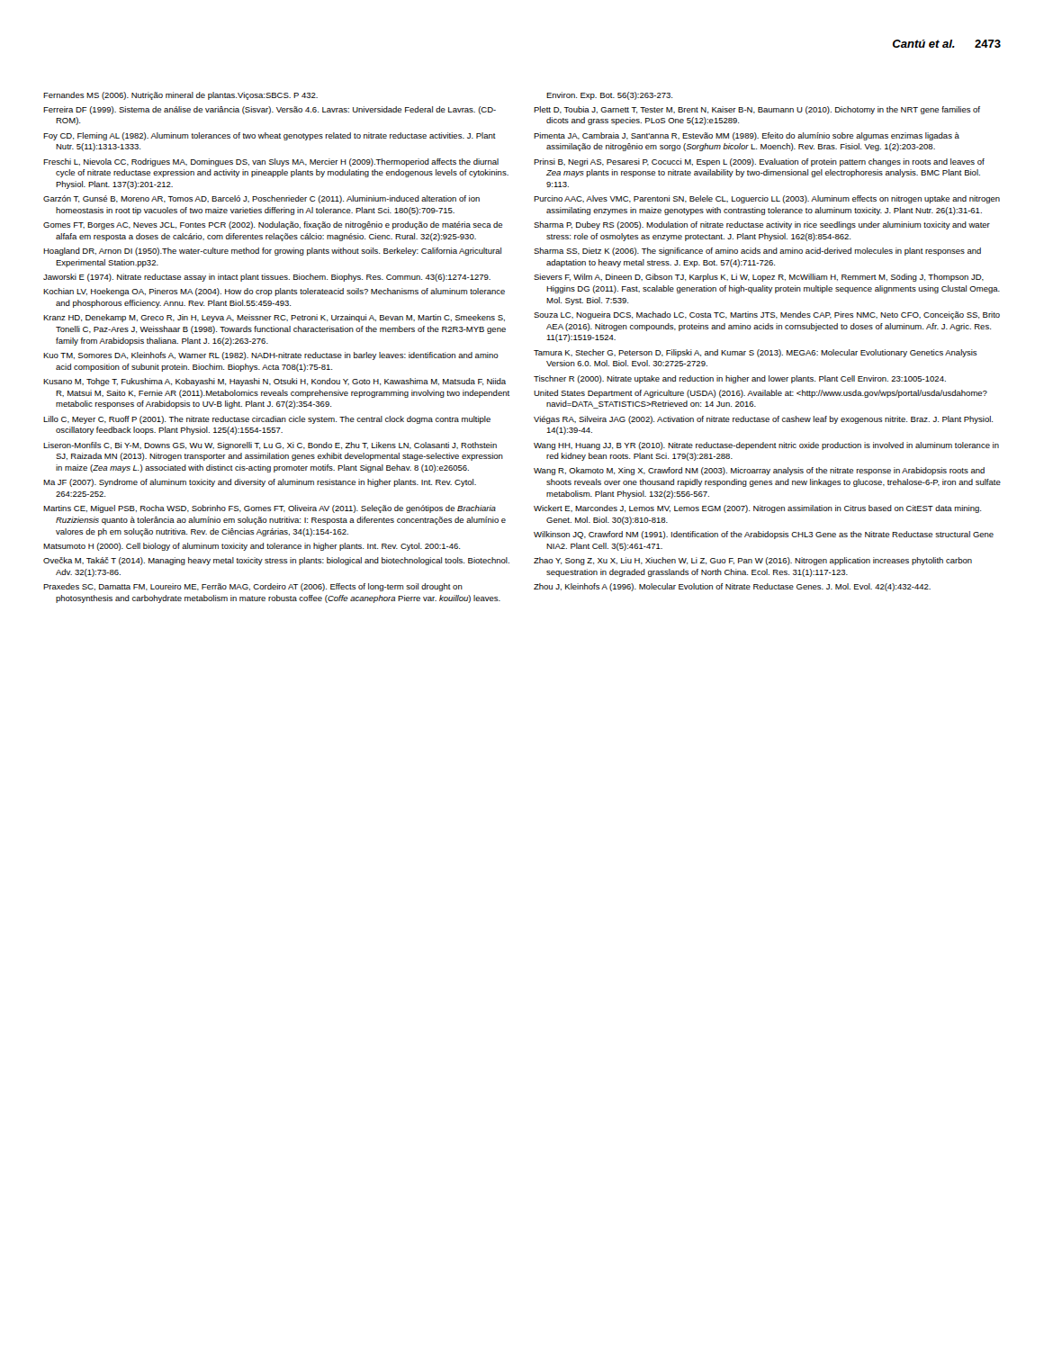Cantú et al. 2473
Fernandes MS (2006). Nutrição mineral de plantas.Viçosa:SBCS. P 432.
Ferreira DF (1999). Sistema de análise de variância (Sisvar). Versão 4.6. Lavras: Universidade Federal de Lavras. (CD-ROM).
Foy CD, Fleming AL (1982). Aluminum tolerances of two wheat genotypes related to nitrate reductase activities. J. Plant Nutr. 5(11):1313-1333.
Freschi L, Nievola CC, Rodrigues MA, Domingues DS, van Sluys MA, Mercier H (2009).Thermoperiod affects the diurnal cycle of nitrate reductase expression and activity in pineapple plants by modulating the endogenous levels of cytokinins. Physiol. Plant. 137(3):201-212.
Garzón T, Gunsé B, Moreno AR, Tomos AD, Barceló J, Poschenrieder C (2011). Aluminium-induced alteration of ion homeostasis in root tip vacuoles of two maize varieties differing in Al tolerance. Plant Sci. 180(5):709-715.
Gomes FT, Borges AC, Neves JCL, Fontes PCR (2002). Nodulação, fixação de nitrogênio e produção de matéria seca de alfafa em resposta a doses de calcário, com diferentes relações cálcio: magnésio. Cienc. Rural. 32(2):925-930.
Hoagland DR, Arnon DI (1950).The water-culture method for growing plants without soils. Berkeley: California Agricultural Experimental Station.pp32.
Jaworski E (1974). Nitrate reductase assay in intact plant tissues. Biochem. Biophys. Res. Commun. 43(6):1274-1279.
Kochian LV, Hoekenga OA, Pineros MA (2004). How do crop plants tolerateacid soils? Mechanisms of aluminum tolerance and phosphorous efficiency. Annu. Rev. Plant Biol.55:459-493.
Kranz HD, Denekamp M, Greco R, Jin H, Leyva A, Meissner RC, Petroni K, Urzainqui A, Bevan M, Martin C, Smeekens S, Tonelli C, Paz-Ares J, Weisshaar B (1998). Towards functional characterisation of the members of the R2R3-MYB gene family from Arabidopsis thaliana. Plant J. 16(2):263-276.
Kuo TM, Somores DA, Kleinhofs A, Warner RL (1982). NADH-nitrate reductase in barley leaves: identification and amino acid composition of subunit protein. Biochim. Biophys. Acta 708(1):75-81.
Kusano M, Tohge T, Fukushima A, Kobayashi M, Hayashi N, Otsuki H, Kondou Y, Goto H, Kawashima M, Matsuda F, Niida R, Matsui M, Saito K, Fernie AR (2011).Metabolomics reveals comprehensive reprogramming involving two independent metabolic responses of Arabidopsis to UV-B light. Plant J. 67(2):354-369.
Lillo C, Meyer C, Ruoff P (2001). The nitrate reductase circadian cicle system. The central clock dogma contra multiple oscillatory feedback loops. Plant Physiol. 125(4):1554-1557.
Liseron-Monfils C, Bi Y-M, Downs GS, Wu W, Signorelli T, Lu G, Xi C, Bondo E, Zhu T, Likens LN, Colasanti J, Rothstein SJ, Raizada MN (2013). Nitrogen transporter and assimilation genes exhibit developmental stage-selective expression in maize (Zea mays L.) associated with distinct cis-acting promoter motifs. Plant Signal Behav. 8 (10):e26056.
Ma JF (2007). Syndrome of aluminum toxicity and diversity of aluminum resistance in higher plants. Int. Rev. Cytol. 264:225-252.
Martins CE, Miguel PSB, Rocha WSD, Sobrinho FS, Gomes FT, Oliveira AV (2011). Seleção de genótipos de Brachiaria Ruziziensis quanto à tolerância ao alumínio em solução nutritiva: I: Resposta a diferentes concentrações de alumínio e valores de ph em solução nutritiva. Rev. de Ciências Agrárias, 34(1):154-162.
Matsumoto H (2000). Cell biology of aluminum toxicity and tolerance in higher plants. Int. Rev. Cytol. 200:1-46.
Ovečka M, Takáč T (2014). Managing heavy metal toxicity stress in plants: biological and biotechnological tools. Biotechnol. Adv. 32(1):73-86.
Praxedes SC, Damatta FM, Loureiro ME, Ferrão MAG, Cordeiro AT (2006). Effects of long-term soil drought on photosynthesis and carbohydrate metabolism in mature robusta coffee (Coffe acanephora Pierre var. kouillou) leaves. Environ. Exp. Bot. 56(3):263-273.
Plett D, Toubia J, Garnett T, Tester M, Brent N, Kaiser B-N, Baumann U (2010). Dichotomy in the NRT gene families of dicots and grass species. PLoS One 5(12):e15289.
Pimenta JA, Cambraia J, Sant'anna R, Estevão MM (1989). Efeito do alumínio sobre algumas enzimas ligadas à assimilação de nitrogênio em sorgo (Sorghum bicolor L. Moench). Rev. Bras. Fisiol. Veg. 1(2):203-208.
Prinsi B, Negri AS, Pesaresi P, Cocucci M, Espen L (2009). Evaluation of protein pattern changes in roots and leaves of Zea mays plants in response to nitrate availability by two-dimensional gel electrophoresis analysis. BMC Plant Biol. 9:113.
Purcino AAC, Alves VMC, Parentoni SN, Belele CL, Loguercio LL (2003). Aluminum effects on nitrogen uptake and nitrogen assimilating enzymes in maize genotypes with contrasting tolerance to aluminum toxicity. J. Plant Nutr. 26(1):31-61.
Sharma P, Dubey RS (2005). Modulation of nitrate reductase activity in rice seedlings under aluminium toxicity and water stress: role of osmolytes as enzyme protectant. J. Plant Physiol. 162(8):854-862.
Sharma SS, Dietz K (2006). The significance of amino acids and amino acid-derived molecules in plant responses and adaptation to heavy metal stress. J. Exp. Bot. 57(4):711-726.
Sievers F, Wilm A, Dineen D, Gibson TJ, Karplus K, Li W, Lopez R, McWilliam H, Remmert M, Söding J, Thompson JD, Higgins DG (2011). Fast, scalable generation of high-quality protein multiple sequence alignments using Clustal Omega. Mol. Syst. Biol. 7:539.
Souza LC, Nogueira DCS, Machado LC, Costa TC, Martins JTS, Mendes CAP, Pires NMC, Neto CFO, Conceição SS, Brito AEA (2016). Nitrogen compounds, proteins and amino acids in cornsubjected to doses of aluminum. Afr. J. Agric. Res. 11(17):1519-1524.
Tamura K, Stecher G, Peterson D, Filipski A, and Kumar S (2013). MEGA6: Molecular Evolutionary Genetics Analysis Version 6.0. Mol. Biol. Evol. 30:2725-2729.
Tischner R (2000). Nitrate uptake and reduction in higher and lower plants. Plant Cell Environ. 23:1005-1024.
United States Department of Agriculture (USDA) (2016). Available at: <http://www.usda.gov/wps/portal/usda/usdahome?navid=DATA_STATISTICS>Retrieved on: 14 Jun. 2016.
Viégas RA, Silveira JAG (2002). Activation of nitrate reductase of cashew leaf by exogenous nitrite. Braz. J. Plant Physiol. 14(1):39-44.
Wang HH, Huang JJ, B YR (2010). Nitrate reductase-dependent nitric oxide production is involved in aluminum tolerance in red kidney bean roots. Plant Sci. 179(3):281-288.
Wang R, Okamoto M, Xing X, Crawford NM (2003). Microarray analysis of the nitrate response in Arabidopsis roots and shoots reveals over one thousand rapidly responding genes and new linkages to glucose, trehalose-6-P, iron and sulfate metabolism. Plant Physiol. 132(2):556-567.
Wickert E, Marcondes J, Lemos MV, Lemos EGM (2007). Nitrogen assimilation in Citrus based on CitEST data mining. Genet. Mol. Biol. 30(3):810-818.
Wilkinson JQ, Crawford NM (1991). Identification of the Arabidopsis CHL3 Gene as the Nitrate Reductase structural Gene NIA2. Plant Cell. 3(5):461-471.
Zhao Y, Song Z, Xu X, Liu H, Xiuchen W, Li Z, Guo F, Pan W (2016). Nitrogen application increases phytolith carbon sequestration in degraded grasslands of North China. Ecol. Res. 31(1):117-123.
Zhou J, Kleinhofs A (1996). Molecular Evolution of Nitrate Reductase Genes. J. Mol. Evol. 42(4):432-442.